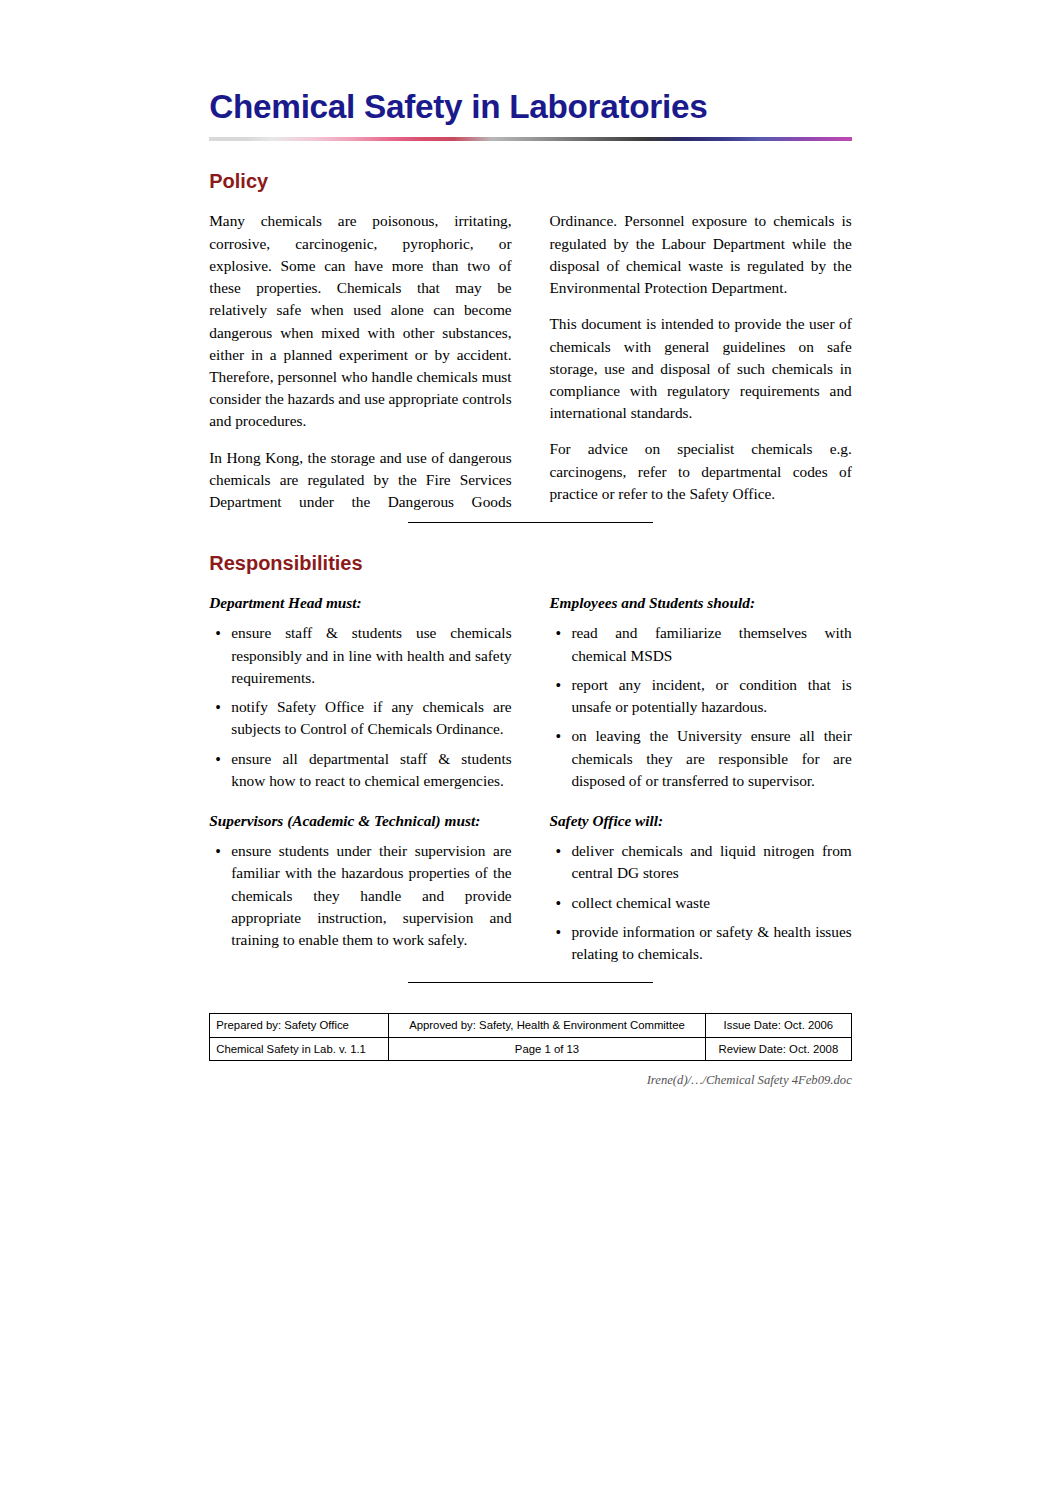Chemical Safety in Laboratories
Policy
Many chemicals are poisonous, irritating, corrosive, carcinogenic, pyrophoric, or explosive. Some can have more than two of these properties. Chemicals that may be relatively safe when used alone can become dangerous when mixed with other substances, either in a planned experiment or by accident. Therefore, personnel who handle chemicals must consider the hazards and use appropriate controls and procedures.
In Hong Kong, the storage and use of dangerous chemicals are regulated by the Fire Services Department under the Dangerous Goods Ordinance. Personnel exposure to chemicals is regulated by the Labour Department while the disposal of chemical waste is regulated by the Environmental Protection Department.
This document is intended to provide the user of chemicals with general guidelines on safe storage, use and disposal of such chemicals in compliance with regulatory requirements and international standards.
For advice on specialist chemicals e.g. carcinogens, refer to departmental codes of practice or refer to the Safety Office.
Responsibilities
Department Head must:
ensure staff & students use chemicals responsibly and in line with health and safety requirements.
notify Safety Office if any chemicals are subjects to Control of Chemicals Ordinance.
ensure all departmental staff & students know how to react to chemical emergencies.
Supervisors (Academic & Technical) must:
ensure students under their supervision are familiar with the hazardous properties of the chemicals they handle and provide appropriate instruction, supervision and training to enable them to work safely.
Employees and Students should:
read and familiarize themselves with chemical MSDS
report any incident, or condition that is unsafe or potentially hazardous.
on leaving the University ensure all their chemicals they are responsible for are disposed of or transferred to supervisor.
Safety Office will:
deliver chemicals and liquid nitrogen from central DG stores
collect chemical waste
provide information or safety & health issues relating to chemicals.
| Prepared by: Safety Office | Approved by: Safety, Health & Environment Committee | Issue Date: Oct. 2006 |
| Chemical Safety in Lab. v. 1.1 | Page 1 of 13 | Review Date: Oct. 2008 |
Irene(d)/…/Chemical Safety 4Feb09.doc